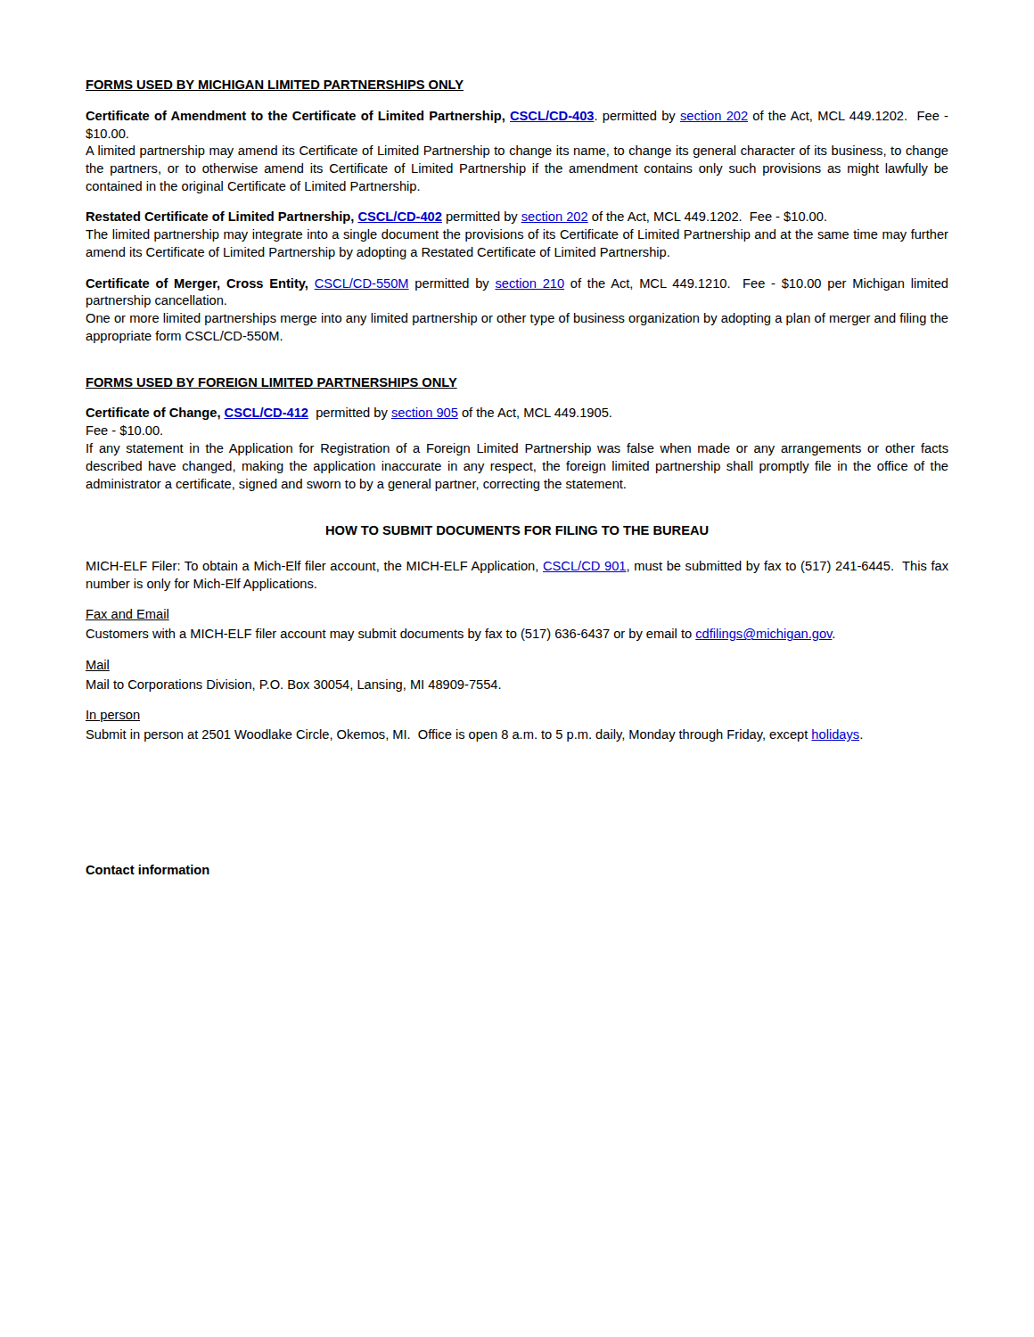FORMS USED BY MICHIGAN LIMITED PARTNERSHIPS ONLY
Certificate of Amendment to the Certificate of Limited Partnership, CSCL/CD-403. permitted by section 202 of the Act, MCL 449.1202. Fee - $10.00.
A limited partnership may amend its Certificate of Limited Partnership to change its name, to change its general character of its business, to change the partners, or to otherwise amend its Certificate of Limited Partnership if the amendment contains only such provisions as might lawfully be contained in the original Certificate of Limited Partnership.
Restated Certificate of Limited Partnership, CSCL/CD-402 permitted by section 202 of the Act, MCL 449.1202. Fee - $10.00.
The limited partnership may integrate into a single document the provisions of its Certificate of Limited Partnership and at the same time may further amend its Certificate of Limited Partnership by adopting a Restated Certificate of Limited Partnership.
Certificate of Merger, Cross Entity, CSCL/CD-550M permitted by section 210 of the Act, MCL 449.1210. Fee - $10.00 per Michigan limited partnership cancellation.
One or more limited partnerships merge into any limited partnership or other type of business organization by adopting a plan of merger and filing the appropriate form CSCL/CD-550M.
FORMS USED BY FOREIGN LIMITED PARTNERSHIPS ONLY
Certificate of Change, CSCL/CD-412 permitted by section 905 of the Act, MCL 449.1905.
Fee - $10.00.
If any statement in the Application for Registration of a Foreign Limited Partnership was false when made or any arrangements or other facts described have changed, making the application inaccurate in any respect, the foreign limited partnership shall promptly file in the office of the administrator a certificate, signed and sworn to by a general partner, correcting the statement.
How to Submit Documents for Filing to the Bureau
MICH-ELF Filer: To obtain a Mich-Elf filer account, the MICH-ELF Application, CSCL/CD 901, must be submitted by fax to (517) 241-6445. This fax number is only for Mich-Elf Applications.
Fax and Email
Customers with a MICH-ELF filer account may submit documents by fax to (517) 636-6437 or by email to cdfilings@michigan.gov.
Mail
Mail to Corporations Division, P.O. Box 30054, Lansing, MI 48909-7554.
In person
Submit in person at 2501 Woodlake Circle, Okemos, MI. Office is open 8 a.m. to 5 p.m. daily, Monday through Friday, except holidays.
Contact information